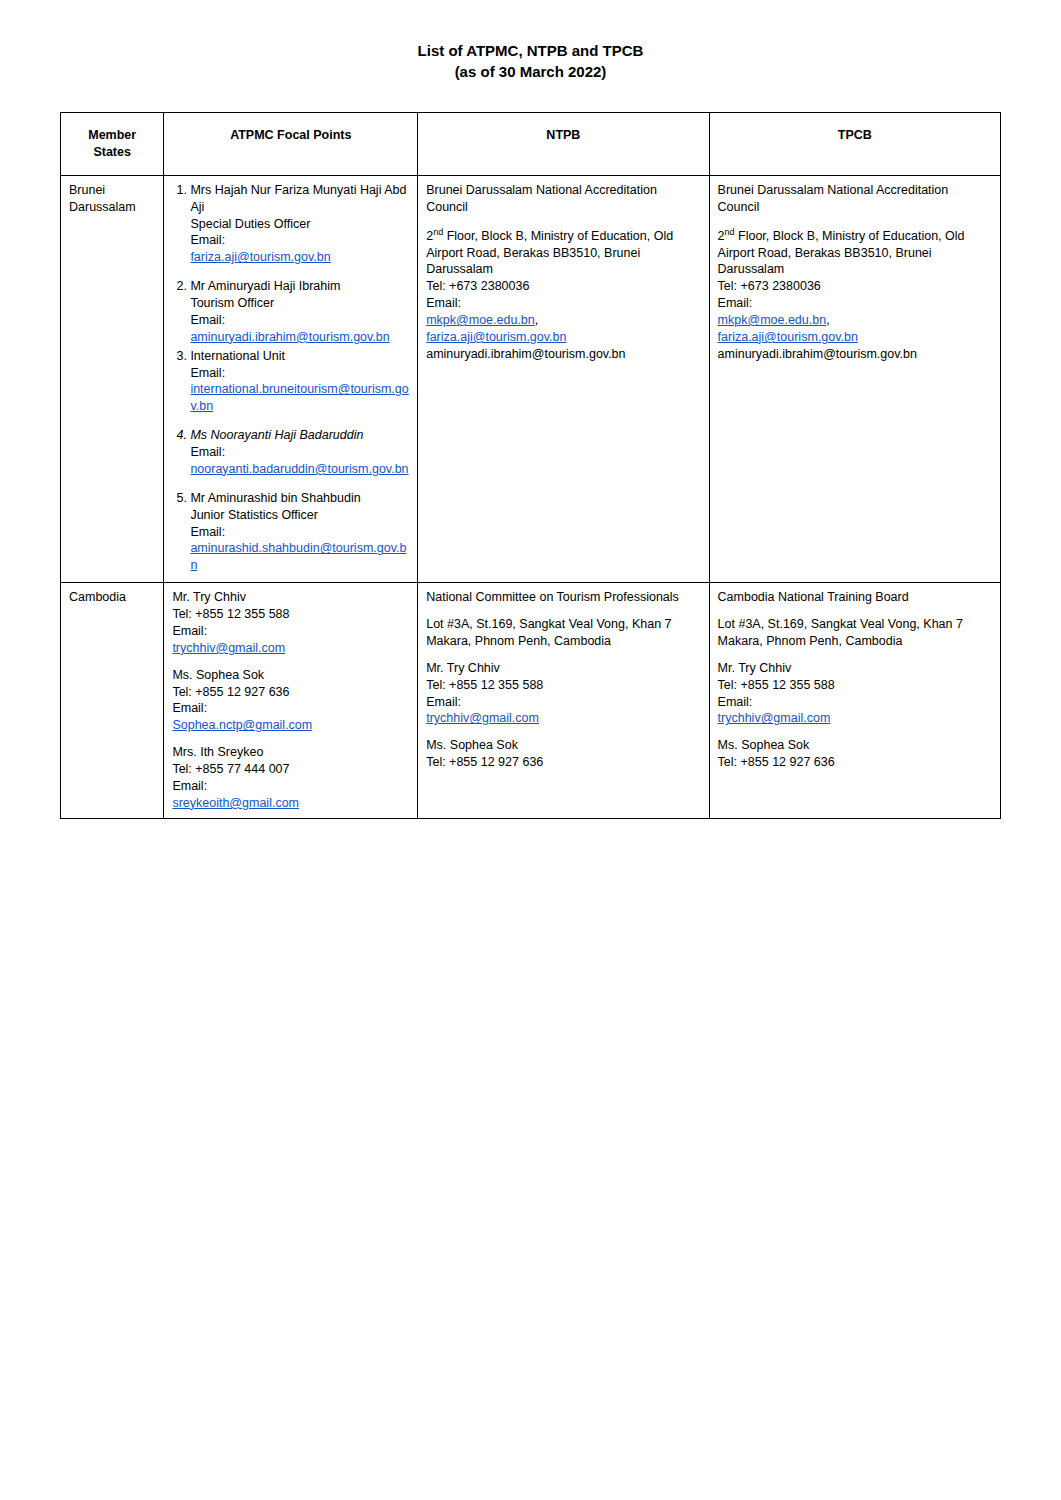List of ATPMC, NTPB and TPCB
(as of 30 March 2022)
| Member States | ATPMC Focal Points | NTPB | TPCB |
| --- | --- | --- | --- |
| Brunei Darussalam | Mrs Hajah Nur Fariza Munyati Haji Abd Aji Special Duties Officer Email: fariza.aji@tourism.gov.bn Mr Aminuryadi Haji Ibrahim Tourism Officer Email: aminuryadi.ibrahim@tourism.gov.bn International Unit Email: international.bruneitourism@tourism.gov.bn Ms Noorayanti Haji Badaruddin Email: noorayanti.badaruddin@tourism.gov.bn Mr Aminurashid bin Shahbudin Junior Statistics Officer Email: aminurashid.shahbudin@tourism.gov.bn | Brunei Darussalam National Accreditation Council 2 nd Floor, Block B, Ministry of Education, Old Airport Road, Berakas BB3510, Brunei Darussalam Tel: +673 2380036 Email: mkpk@moe.edu.bn , fariza.aji@tourism.gov.bn aminuryadi.ibrahim@tourism.gov.bn | Brunei Darussalam National Accreditation Council 2 nd Floor, Block B, Ministry of Education, Old Airport Road, Berakas BB3510, Brunei Darussalam Tel: +673 2380036 Email: mkpk@moe.edu.bn , fariza.aji@tourism.gov.bn aminuryadi.ibrahim@tourism.gov.bn |
| Cambodia | Mr. Try Chhiv Tel: +855 12 355 588 Email: trychhiv@gmail.com Ms. Sophea Sok Tel: +855 12 927 636 Email: Sophea.nctp@gmail.com Mrs. Ith Sreykeo Tel: +855 77 444 007 Email: sreykeoith@gmail.com | National Committee on Tourism Professionals Lot #3A, St.169, Sangkat Veal Vong, Khan 7 Makara, Phnom Penh, Cambodia Mr. Try Chhiv Tel: +855 12 355 588 Email: trychhiv@gmail.com Ms. Sophea Sok Tel: +855 12 927 636 | Cambodia National Training Board Lot #3A, St.169, Sangkat Veal Vong, Khan 7 Makara, Phnom Penh, Cambodia Mr. Try Chhiv Tel: +855 12 355 588 Email: trychhiv@gmail.com Ms. Sophea Sok Tel: +855 12 927 636 |